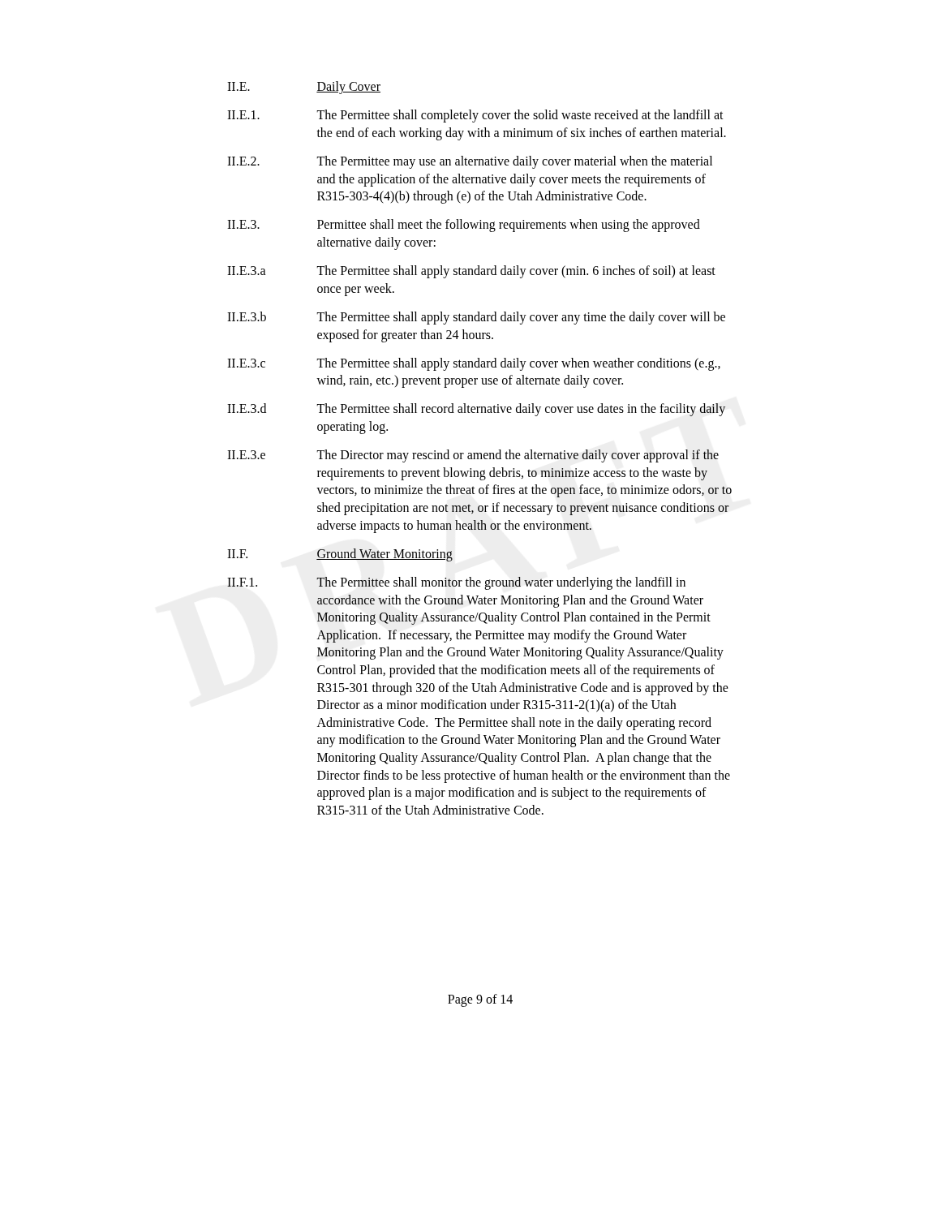DRAFT
II.E.
Daily Cover
II.E.1.
The Permittee shall completely cover the solid waste received at the landfill at the end of each working day with a minimum of six inches of earthen material.
II.E.2.
The Permittee may use an alternative daily cover material when the material and the application of the alternative daily cover meets the requirements of R315-303-4(4)(b) through (e) of the Utah Administrative Code.
II.E.3.
Permittee shall meet the following requirements when using the approved alternative daily cover:
II.E.3.a
The Permittee shall apply standard daily cover (min. 6 inches of soil) at least once per week.
II.E.3.b
The Permittee shall apply standard daily cover any time the daily cover will be exposed for greater than 24 hours.
II.E.3.c
The Permittee shall apply standard daily cover when weather conditions (e.g., wind, rain, etc.) prevent proper use of alternate daily cover.
II.E.3.d
The Permittee shall record alternative daily cover use dates in the facility daily operating log.
II.E.3.e
The Director may rescind or amend the alternative daily cover approval if the requirements to prevent blowing debris, to minimize access to the waste by vectors, to minimize the threat of fires at the open face, to minimize odors, or to shed precipitation are not met, or if necessary to prevent nuisance conditions or adverse impacts to human health or the environment.
II.F.
Ground Water Monitoring
II.F.1.
The Permittee shall monitor the ground water underlying the landfill in accordance with the Ground Water Monitoring Plan and the Ground Water Monitoring Quality Assurance/Quality Control Plan contained in the Permit Application. If necessary, the Permittee may modify the Ground Water Monitoring Plan and the Ground Water Monitoring Quality Assurance/Quality Control Plan, provided that the modification meets all of the requirements of R315-301 through 320 of the Utah Administrative Code and is approved by the Director as a minor modification under R315-311-2(1)(a) of the Utah Administrative Code. The Permittee shall note in the daily operating record any modification to the Ground Water Monitoring Plan and the Ground Water Monitoring Quality Assurance/Quality Control Plan. A plan change that the Director finds to be less protective of human health or the environment than the approved plan is a major modification and is subject to the requirements of R315-311 of the Utah Administrative Code.
Page 9 of 14